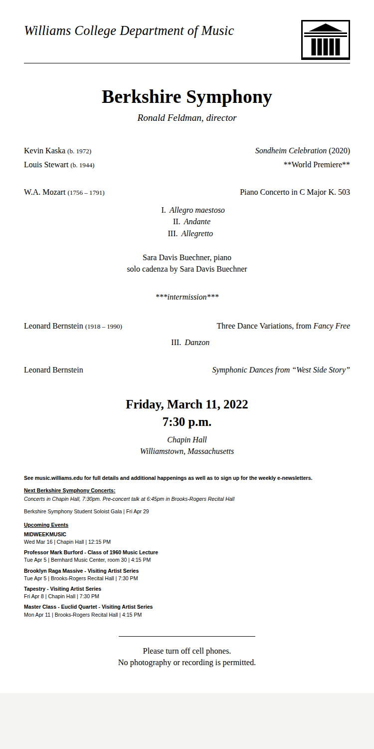Williams College Department of Music
Berkshire Symphony
Ronald Feldman, director
Kevin Kaska (b. 1972)
Sondheim Celebration (2020)
Louis Stewart (b. 1944)
**World Premiere**
W.A. Mozart (1756 – 1791)
Piano Concerto in C Major K. 503
I. Allegro maestoso
II. Andante
III. Allegretto
Sara Davis Buechner, piano
solo cadenza by Sara Davis Buechner
***intermission***
Leonard Bernstein (1918 – 1990)
Three Dance Variations, from Fancy Free
III. Danzon
Leonard Bernstein
Symphonic Dances from “West Side Story”
Friday, March 11, 2022
7:30 p.m.
Chapin Hall
Williamstown, Massachusetts
See music.williams.edu for full details and additional happenings as well as to sign up for the weekly e-newsletters.
Next Berkshire Symphony Concerts:
Concerts in Chapin Hall, 7:30pm. Pre-concert talk at 6:45pm in Brooks-Rogers Recital Hall
Berkshire Symphony Student Soloist Gala | Fri Apr 29
Upcoming Events
MIDWEEKMUSIC Wed Mar 16 | Chapin Hall | 12:15 PM
Professor Mark Burford - Class of 1960 Music Lecture Tue Apr 5 | Bernhard Music Center, room 30 | 4:15 PM
Brooklyn Raga Massive - Visiting Artist Series Tue Apr 5 | Brooks-Rogers Recital Hall | 7:30 PM
Tapestry - Visiting Artist Series Fri Apr 8 | Chapin Hall | 7:30 PM
Master Class - Euclid Quartet - Visiting Artist Series Mon Apr 11 | Brooks-Rogers Recital Hall | 4:15 PM
Please turn off cell phones.
No photography or recording is permitted.